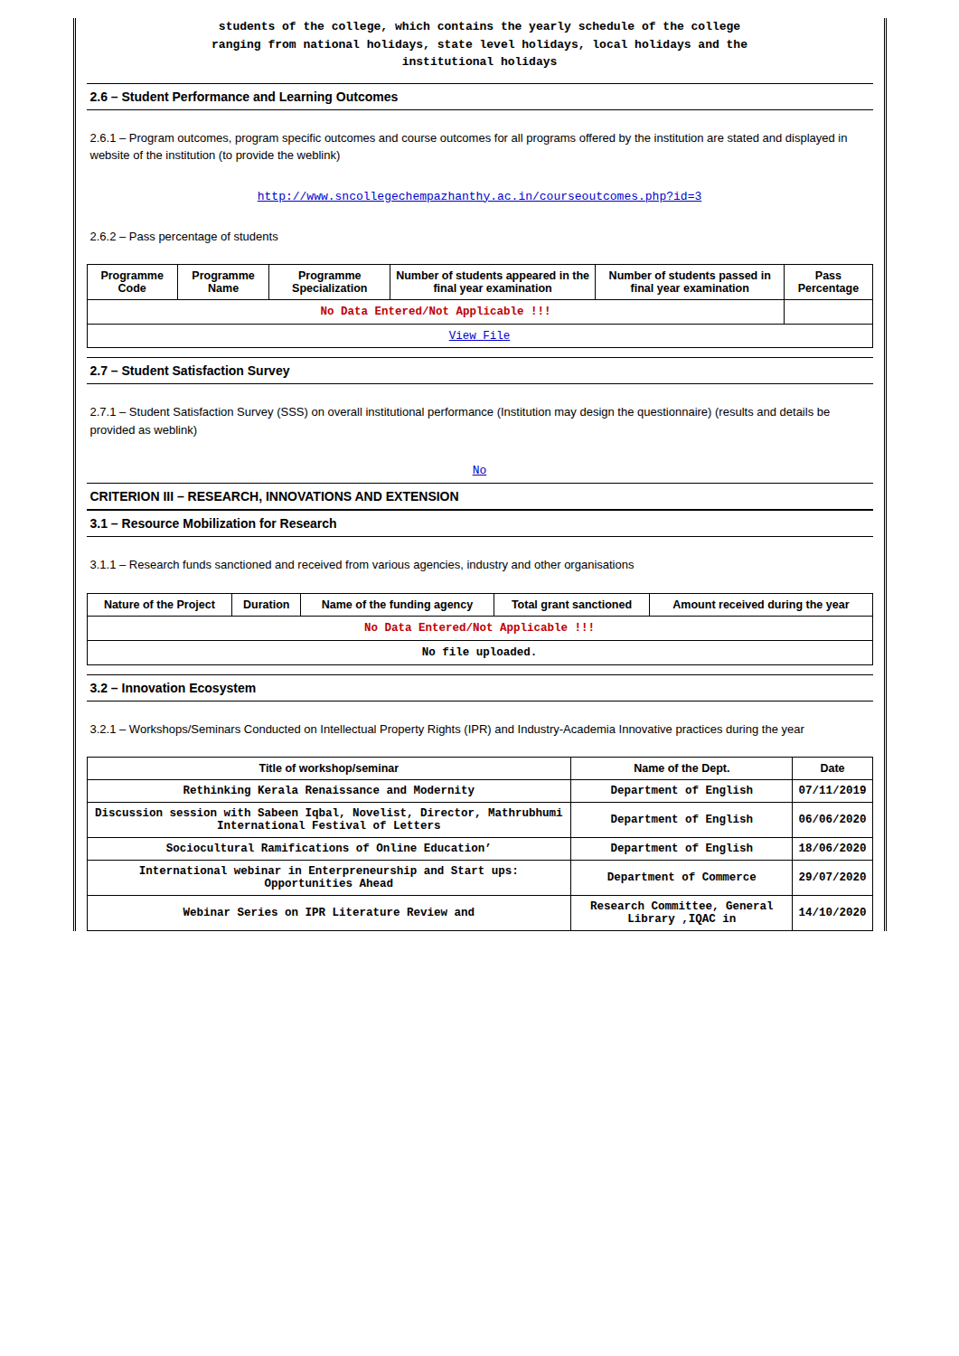students of the college, which contains the yearly schedule of the college
ranging from national holidays, state level holidays, local holidays and the
institutional holidays
2.6 – Student Performance and Learning Outcomes
2.6.1 – Program outcomes, program specific outcomes and course outcomes for all programs offered by the institution are stated and displayed in website of the institution (to provide the weblink)
http://www.sncollegechempazhanthy.ac.in/courseoutcomes.php?id=3
2.6.2 – Pass percentage of students
| Programme Code | Programme Name | Programme Specialization | Number of students appeared in the final year examination | Number of students passed in final year examination | Pass Percentage |
| --- | --- | --- | --- | --- | --- |
| No Data Entered/Not Applicable !!! | |
| View File |
2.7 – Student Satisfaction Survey
2.7.1 – Student Satisfaction Survey (SSS) on overall institutional performance (Institution may design the questionnaire) (results and details be provided as weblink)
No
CRITERION III – RESEARCH, INNOVATIONS AND EXTENSION
3.1 – Resource Mobilization for Research
3.1.1 – Research funds sanctioned and received from various agencies, industry and other organisations
| Nature of the Project | Duration | Name of the funding agency | Total grant sanctioned | Amount received during the year |
| --- | --- | --- | --- | --- |
| No Data Entered/Not Applicable !!! |
| No file uploaded. |
3.2 – Innovation Ecosystem
3.2.1 – Workshops/Seminars Conducted on Intellectual Property Rights (IPR) and Industry-Academia Innovative practices during the year
| Title of workshop/seminar | Name of the Dept. | Date |
| --- | --- | --- |
| Rethinking Kerala Renaissance and Modernity | Department of English | 07/11/2019 |
| Discussion session with Sabeen Iqbal, Novelist, Director, Mathrubhumi International Festival of Letters | Department of English | 06/06/2020 |
| Sociocultural Ramifications of Online Education’ | Department of English | 18/06/2020 |
| International webinar in Enterpreneurship and Start ups: Opportunities Ahead | Department of Commerce | 29/07/2020 |
| Webinar Series on IPR Literature Review and | Research Committee, General Library ,IQAC in | 14/10/2020 |